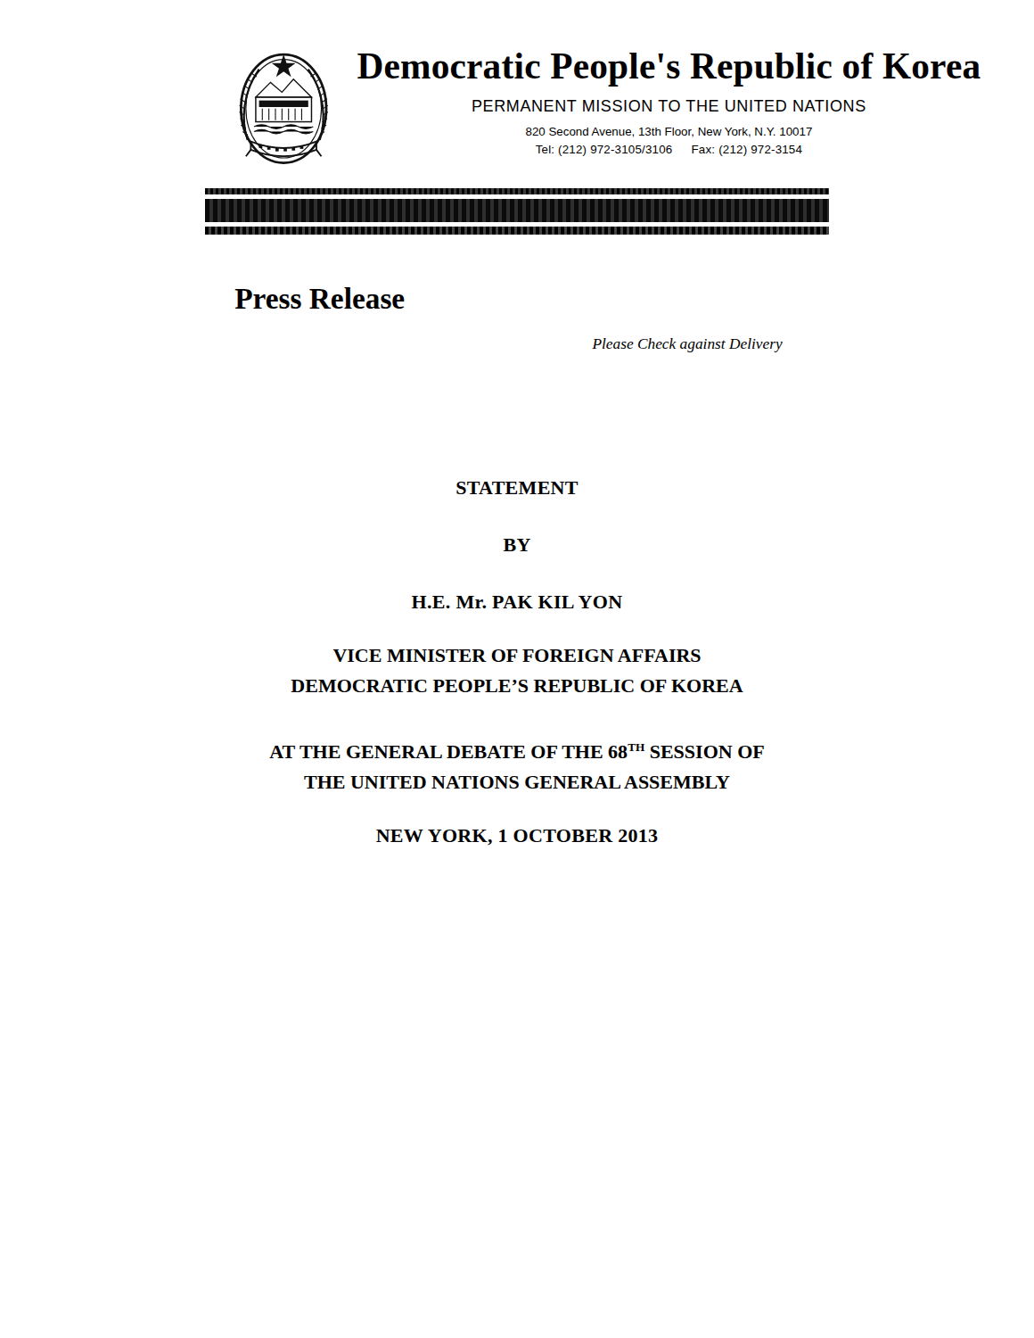Democratic People's Republic of Korea
PERMANENT MISSION TO THE UNITED NATIONS
820 Second Avenue, 13th Floor, New York, N.Y. 10017
Tel: (212) 972-3105/3106 Fax: (212) 972-3154
Press Release
Please Check against Delivery
STATEMENT
BY
H.E. Mr. PAK KIL YON
VICE MINISTER OF FOREIGN AFFAIRS
DEMOCRATIC PEOPLE’S REPUBLIC OF KOREA
AT THE GENERAL DEBATE OF THE 68TH SESSION OF
THE UNITED NATIONS GENERAL ASSEMBLY
NEW YORK, 1 OCTOBER 2013